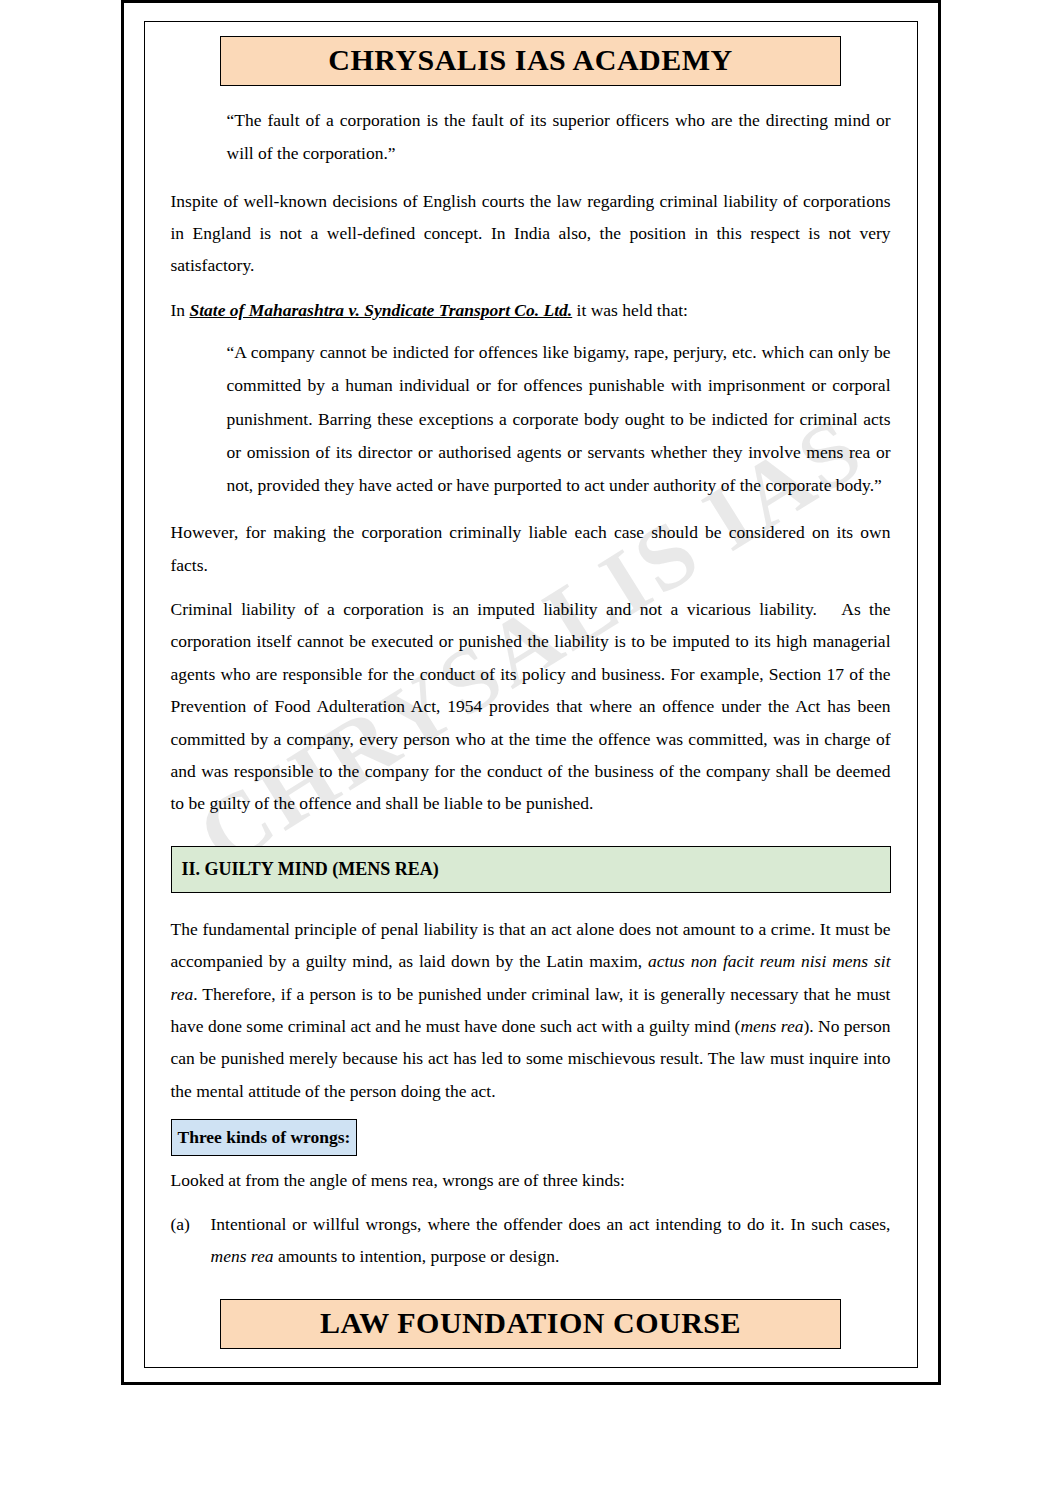CHRYSALIS IAS
CHRYSALIS IAS ACADEMY
“The fault of a corporation is the fault of its superior officers who are the directing mind or will of the corporation.”
Inspite of well-known decisions of English courts the law regarding criminal liability of corporations in England is not a well-defined concept. In India also, the position in this respect is not very satisfactory.
In State of Maharashtra v. Syndicate Transport Co. Ltd. it was held that:
“A company cannot be indicted for offences like bigamy, rape, perjury, etc. which can only be committed by a human individual or for offences punishable with imprisonment or corporal punishment. Barring these exceptions a corporate body ought to be indicted for criminal acts or omission of its director or authorised agents or servants whether they involve mens rea or not, provided they have acted or have purported to act under authority of the corporate body.”
However, for making the corporation criminally liable each case should be considered on its own facts.
Criminal liability of a corporation is an imputed liability and not a vicarious liability. As the corporation itself cannot be executed or punished the liability is to be imputed to its high managerial agents who are responsible for the conduct of its policy and business. For example, Section 17 of the Prevention of Food Adulteration Act, 1954 provides that where an offence under the Act has been committed by a company, every person who at the time the offence was committed, was in charge of and was responsible to the company for the conduct of the business of the company shall be deemed to be guilty of the offence and shall be liable to be punished.
II. GUILTY MIND (MENS REA)
The fundamental principle of penal liability is that an act alone does not amount to a crime. It must be accompanied by a guilty mind, as laid down by the Latin maxim, actus non facit reum nisi mens sit rea. Therefore, if a person is to be punished under criminal law, it is generally necessary that he must have done some criminal act and he must have done such act with a guilty mind (mens rea). No person can be punished merely because his act has led to some mischievous result. The law must inquire into the mental attitude of the person doing the act.
Three kinds of wrongs:
Looked at from the angle of mens rea, wrongs are of three kinds:
(a)
Intentional or willful wrongs, where the offender does an act intending to do it. In such cases, mens rea amounts to intention, purpose or design.
LAW FOUNDATION COURSE